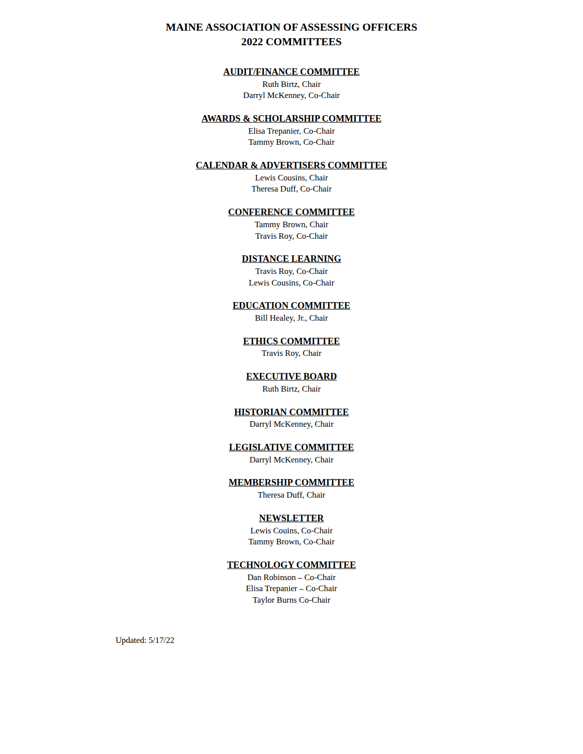MAINE ASSOCIATION OF ASSESSING OFFICERS
2022 COMMITTEES
AUDIT/FINANCE COMMITTEE
Ruth Birtz, Chair
Darryl McKenney, Co-Chair
AWARDS & SCHOLARSHIP COMMITTEE
Elisa Trepanier, Co-Chair
Tammy Brown, Co-Chair
CALENDAR & ADVERTISERS COMMITTEE
Lewis Cousins, Chair
Theresa Duff, Co-Chair
CONFERENCE COMMITTEE
Tammy Brown, Chair
Travis Roy, Co-Chair
DISTANCE LEARNING
Travis Roy, Co-Chair
Lewis Cousins, Co-Chair
EDUCATION COMMITTEE
Bill Healey, Jr., Chair
ETHICS COMMITTEE
Travis Roy, Chair
EXECUTIVE BOARD
Ruth Birtz, Chair
HISTORIAN COMMITTEE
Darryl McKenney, Chair
LEGISLATIVE COMMITTEE
Darryl McKenney, Chair
MEMBERSHIP COMMITTEE
Theresa Duff, Chair
NEWSLETTER
Lewis Couins, Co-Chair
Tammy Brown, Co-Chair
TECHNOLOGY COMMITTEE
Dan Robinson – Co-Chair
Elisa Trepanier – Co-Chair
Taylor Burns Co-Chair
Updated: 5/17/22